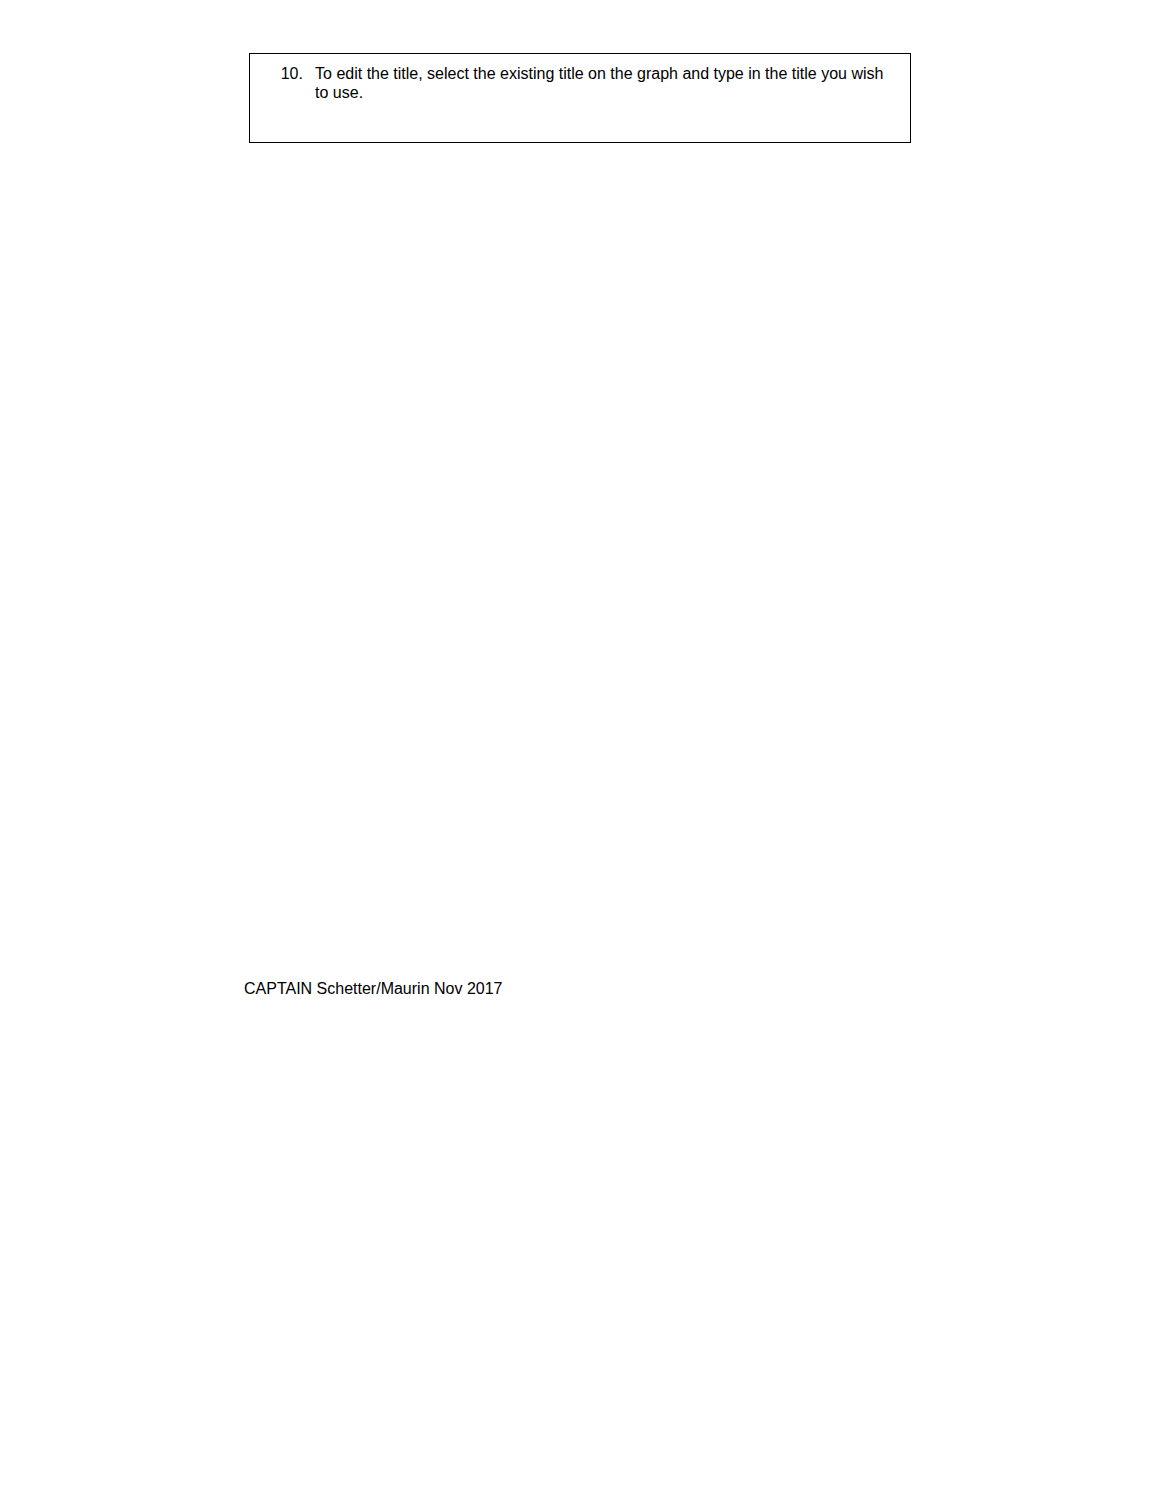To edit the title, select the existing title on the graph and type in the title you wish to use.
CAPTAIN Schetter/Maurin Nov 2017